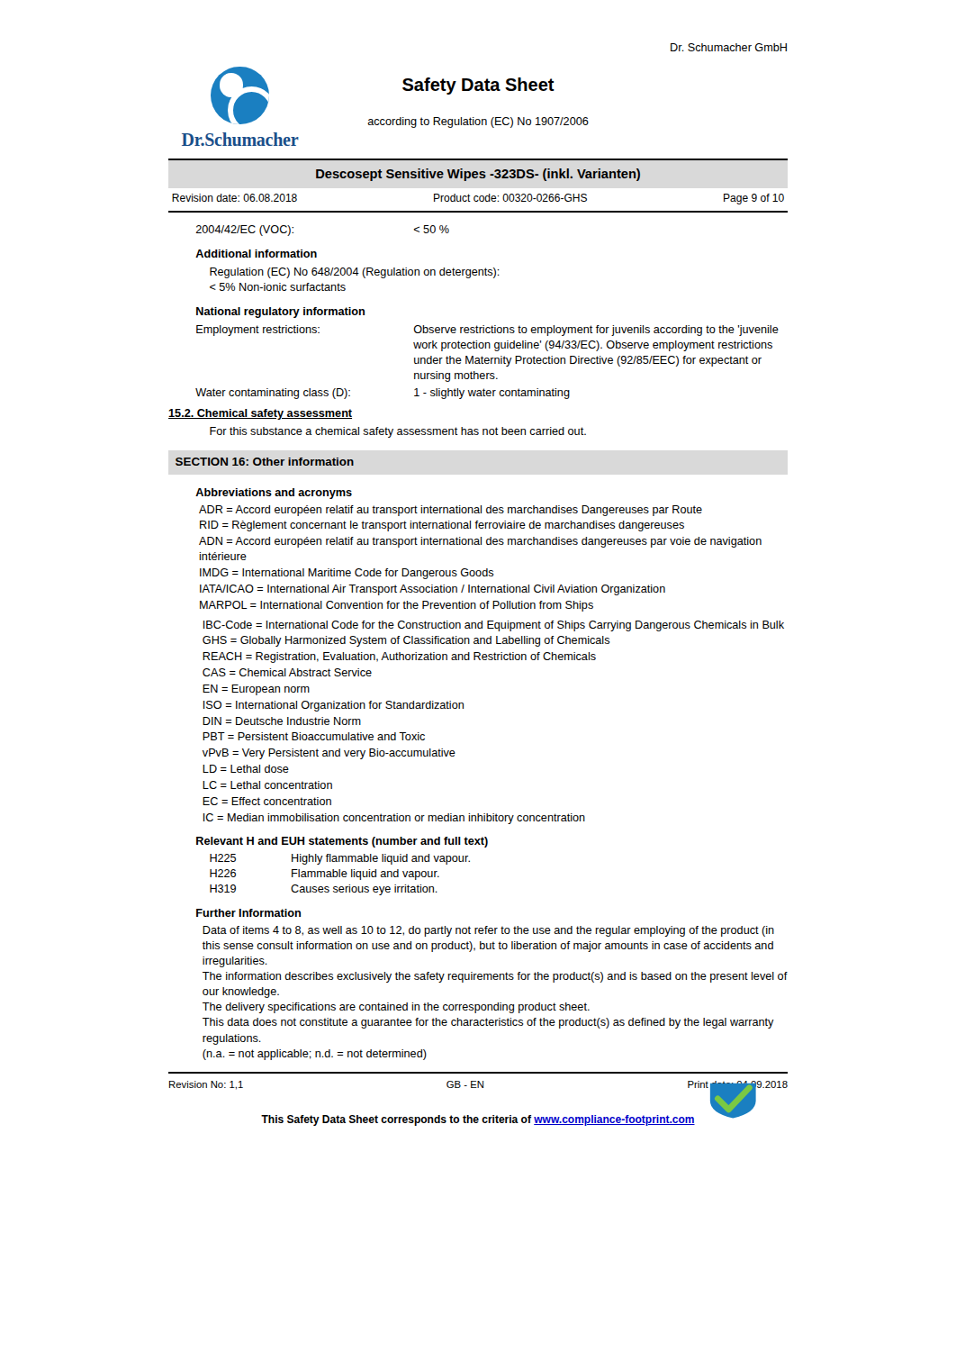Dr. Schumacher GmbH
Dr.Schumacher
Safety Data Sheet
according to Regulation (EC) No 1907/2006
Descosept Sensitive Wipes -323DS- (inkl. Varianten)
Revision date: 06.08.2018
Product code: 00320-0266-GHS
Page 9 of 10
2004/42/EC (VOC):
< 50 %
Additional information
Regulation (EC) No 648/2004 (Regulation on detergents):
< 5% Non-ionic surfactants
National regulatory information
Employment restrictions:
Observe restrictions to employment for juvenils according to the 'juvenile work protection guideline' (94/33/EC). Observe employment restrictions under the Maternity Protection Directive (92/85/EEC) for expectant or nursing mothers.
Water contaminating class (D):
1 - slightly water contaminating
15.2. Chemical safety assessment
For this substance a chemical safety assessment has not been carried out.
SECTION 16: Other information
Abbreviations and acronyms
ADR = Accord européen relatif au transport international des marchandises Dangereuses par Route
RID = Règlement concernant le transport international ferroviaire de marchandises dangereuses
ADN = Accord européen relatif au transport international des marchandises dangereuses par voie de navigation intérieure
IMDG = International Maritime Code for Dangerous Goods
IATA/ICAO = International Air Transport Association / International Civil Aviation Organization
MARPOL = International Convention for the Prevention of Pollution from Ships
IBC-Code = International Code for the Construction and Equipment of Ships Carrying Dangerous Chemicals in Bulk
GHS = Globally Harmonized System of Classification and Labelling of Chemicals
REACH = Registration, Evaluation, Authorization and Restriction of Chemicals
CAS = Chemical Abstract Service
EN = European norm
ISO = International Organization for Standardization
DIN = Deutsche Industrie Norm
PBT = Persistent Bioaccumulative and Toxic
vPvB = Very Persistent and very Bio-accumulative
LD = Lethal dose
LC = Lethal concentration
EC = Effect concentration
IC = Median immobilisation concentration or median inhibitory concentration
Relevant H and EUH statements (number and full text)
H225
Highly flammable liquid and vapour.
H226
Flammable liquid and vapour.
H319
Causes serious eye irritation.
Further Information
Data of items 4 to 8, as well as 10 to 12, do partly not refer to the use and the regular employing of the product (in this sense consult information on use and on product), but to liberation of major amounts in case of accidents and irregularities.
The information describes exclusively the safety requirements for the product(s) and is based on the present level of our knowledge.
The delivery specifications are contained in the corresponding product sheet.
This data does not constitute a guarantee for the characteristics of the product(s) as defined by the legal warranty regulations.
(n.a. = not applicable; n.d. = not determined)
Revision No: 1,1
GB - EN
Print date: 04.09.2018
This Safety Data Sheet corresponds to the criteria of www.compliance-footprint.com